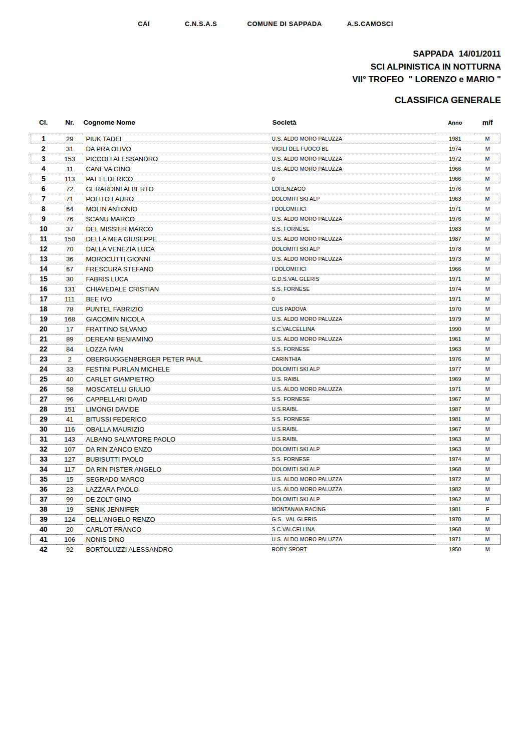CAI C.N.S.A.S COMUNE DI SAPPADA A.S.CAMOSCI
SAPPADA 14/01/2011
SCI ALPINISTICA IN NOTTURNA
VII° TROFEO " LORENZO e MARIO "
CLASSIFICA GENERALE
| Cl. | Nr. | Cognome Nome | Società | Anno | m/f |
| --- | --- | --- | --- | --- | --- |
| 1 | 29 | PIUK TADEI | U.S. ALDO MORO PALUZZA | 1981 | M |
| 2 | 31 | DA PRA OLIVO | VIGILI DEL FUOCO BL | 1974 | M |
| 3 | 153 | PICCOLI ALESSANDRO | U.S. ALDO MORO PALUZZA | 1972 | M |
| 4 | 11 | CANEVA GINO | U.S. ALDO MORO PALUZZA | 1966 | M |
| 5 | 113 | PAT FEDERICO | 0 | 1966 | M |
| 6 | 72 | GERARDINI ALBERTO | LORENZAGO | 1976 | M |
| 7 | 71 | POLITO LAURO | DOLOMITI SKI ALP | 1963 | M |
| 8 | 64 | MOLIN ANTONIO | I DOLOMITICI | 1971 | M |
| 9 | 76 | SCANU MARCO | U.S. ALDO MORO PALUZZA | 1976 | M |
| 10 | 37 | DEL MISSIER MARCO | S.S. FORNESE | 1983 | M |
| 11 | 150 | DELLA MEA GIUSEPPE | U.S. ALDO MORO PALUZZA | 1987 | M |
| 12 | 70 | DALLA VENEZIA LUCA | DOLOMITI SKI ALP | 1978 | M |
| 13 | 36 | MOROCUTTI GIONNI | U.S. ALDO MORO PALUZZA | 1973 | M |
| 14 | 67 | FRESCURA STEFANO | I DOLOMITICI | 1966 | M |
| 15 | 30 | FABRIS LUCA | G.D.S.VAL GLERIS | 1971 | M |
| 16 | 131 | CHIAVEDALE CRISTIAN | S.S. FORNESE | 1974 | M |
| 17 | 111 | BEE IVO | 0 | 1971 | M |
| 18 | 78 | PUNTEL FABRIZIO | CUS PADOVA | 1970 | M |
| 19 | 168 | GIACOMIN NICOLA | U.S. ALDO MORO PALUZZA | 1979 | M |
| 20 | 17 | FRATTINO SILVANO | S.C.VALCELLINA | 1990 | M |
| 21 | 89 | DEREANI BENIAMINO | U.S. ALDO MORO PALUZZA | 1961 | M |
| 22 | 84 | LOZZA IVAN | S.S. FORNESE | 1963 | M |
| 23 | 2 | OBERGUGGENBERGER PETER PAUL | CARINTHIA | 1976 | M |
| 24 | 33 | FESTINI PURLAN MICHELE | DOLOMITI SKI ALP | 1977 | M |
| 25 | 40 | CARLET GIAMPIETRO | U.S. RAIBL | 1969 | M |
| 26 | 58 | MOSCATELLI GIULIO | U.S. ALDO MORO PALUZZA | 1971 | M |
| 27 | 96 | CAPPELLARI DAVID | S.S. FORNESE | 1967 | M |
| 28 | 151 | LIMONGI DAVIDE | U.S.RAIBL | 1987 | M |
| 29 | 41 | BITUSSI FEDERICO | S.S. FORNESE | 1981 | M |
| 30 | 116 | OBALLA MAURIZIO | U.S.RAIBL | 1967 | M |
| 31 | 143 | ALBANO SALVATORE PAOLO | U.S.RAIBL | 1963 | M |
| 32 | 107 | DA RIN ZANCO ENZO | DOLOMITI SKI ALP | 1963 | M |
| 33 | 127 | BUBISUTTI PAOLO | S.S. FORNESE | 1974 | M |
| 34 | 117 | DA RIN PISTER ANGELO | DOLOMITI SKI ALP | 1968 | M |
| 35 | 15 | SEGRADO MARCO | U.S. ALDO MORO PALUZZA | 1972 | M |
| 36 | 23 | LAZZARA PAOLO | U.S. ALDO MORO PALUZZA | 1982 | M |
| 37 | 99 | DE ZOLT GINO | DOLOMITI SKI ALP | 1962 | M |
| 38 | 19 | SENIK JENNIFER | MONTANAIA RACING | 1981 | F |
| 39 | 124 | DELL'ANGELO RENZO | G.S. VAL GLERIS | 1970 | M |
| 40 | 20 | CARLOT FRANCO | S.C.VALCELLINA | 1968 | M |
| 41 | 106 | NONIS DINO | U.S. ALDO MORO PALUZZA | 1971 | M |
| 42 | 92 | BORTOLUZZI ALESSANDRO | ROBY SPORT | 1950 | M |